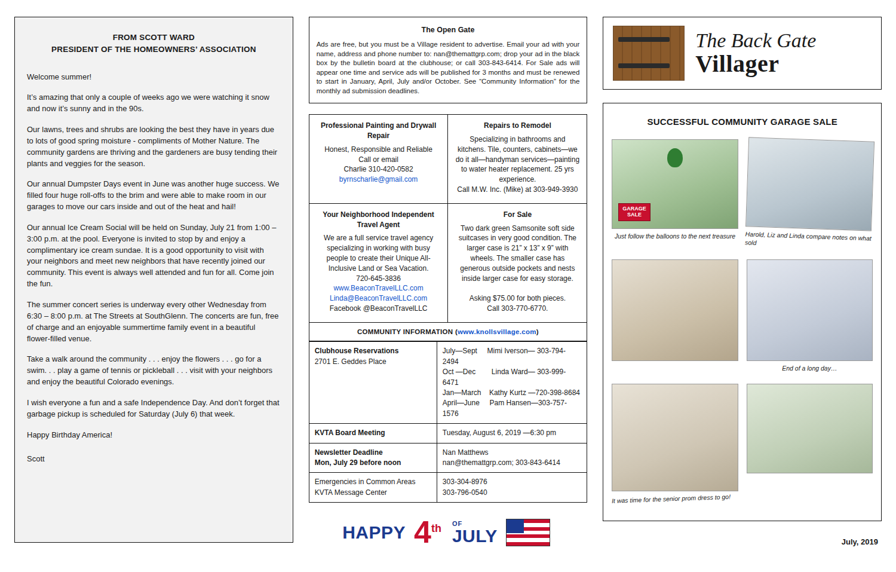FROM SCOTT WARD
PRESIDENT OF THE HOMEOWNERS’ ASSOCIATION
Welcome summer!
It’s amazing that only a couple of weeks ago we were watching it snow and now it’s sunny and in the 90s.
Our lawns, trees and shrubs are looking the best they have in years due to lots of good spring moisture - compliments of Mother Nature. The community gardens are thriving and the gardeners are busy tending their plants and veggies for the season.
Our annual Dumpster Days event in June was another huge success. We filled four huge roll-offs to the brim and were able to make room in our garages to move our cars inside and out of the heat and hail!
Our annual Ice Cream Social will be held on Sunday, July 21 from 1:00 – 3:00 p.m. at the pool. Everyone is invited to stop by and enjoy a complimentary ice cream sundae. It is a good opportunity to visit with your neighbors and meet new neighbors that have recently joined our community. This event is always well attended and fun for all. Come join the fun.
The summer concert series is underway every other Wednesday from 6:30 – 8:00 p.m. at The Streets at SouthGlenn. The concerts are fun, free of charge and an enjoyable summertime family event in a beautiful flower-filled venue.
Take a walk around the community . . . enjoy the flowers . . . go for a swim. . . play a game of tennis or pickleball . . . visit with your neighbors and enjoy the beautiful Colorado evenings.
I wish everyone a fun and a safe Independence Day. And don’t forget that garbage pickup is scheduled for Saturday (July 6) that week.
Happy Birthday America!
Scott
The Open Gate
Ads are free, but you must be a Village resident to advertise. Email your ad with your name, address and phone number to: nan@themattgrp.com; drop your ad in the black box by the bulletin board at the clubhouse; or call 303-843-6414. For Sale ads will appear one time and service ads will be published for 3 months and must be renewed to start in January, April, July and/or October. See “Community Information” for the monthly ad submission deadlines.
| Professional Painting and Drywall Repair Honest, Responsible and Reliable Call or email Charlie 310-420-0582 byrnscharlie@gmail.com | Repairs to Remodel Specializing in bathrooms and kitchens. Tile, counters, cabinets—we do it all—handyman services—painting to water heater replacement. 25 yrs experience. Call M.W. Inc. (Mike) at 303-949-3930 |
| Your Neighborhood Independent Travel Agent We are a full service travel agency specializing in working with busy people to create their Unique All-Inclusive Land or Sea Vacation. 720-645-3836 www.BeaconTravelLLC.com Linda@BeaconTravelLLC.com Facebook @BeaconTravelLLC | For Sale Two dark green Samsonite soft side suitcases in very good condition. The larger case is 21” x 13” x 9” with wheels. The smaller case has generous outside pockets and nests inside larger case for easy storage. Asking $75.00 for both pieces. Call 303-770-6770. |
COMMUNITY INFORMATION (www.knollsvillage.com)
| Clubhouse Reservations 2701 E. Geddes Place | July—Sept Mimi Iverson— 303-794-2494 Oct —Dec Linda Ward— 303-999-6471 Jan—March Kathy Kurtz —720-398-8684 April—June Pam Hansen—303-757-1576 |
| KVTA Board Meeting | Tuesday, August 6, 2019 —6:30 pm |
| Newsletter Deadline Mon, July 29 before noon | Nan Matthews nan@themattgrp.com; 303-843-6414 |
| Emergencies in Common Areas KVTA Message Center | 303-304-8976 303-796-0540 |
HAPPY 4th OF
JULY
The Back Gate
Villager
SUCCESSFUL COMMUNITY GARAGE SALE
GARAGE
SALE
Just follow the balloons to the next treasure
Harold, Liz and Linda compare notes on what sold
End of a long day…
It was time for the senior prom dress to go!
July, 2019